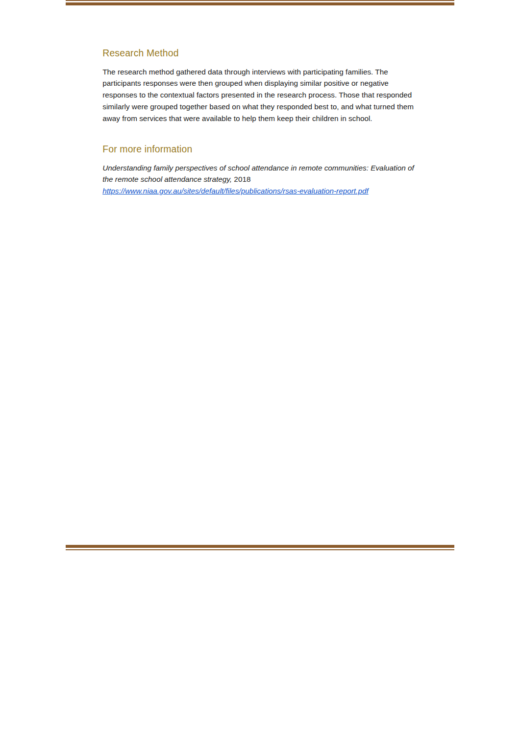Research Method
The research method gathered data through interviews with participating families. The participants responses were then grouped when displaying similar positive or negative responses to the contextual factors presented in the research process. Those that responded similarly were grouped together based on what they responded best to, and what turned them away from services that were available to help them keep their children in school.
For more information
Understanding family perspectives of school attendance in remote communities: Evaluation of the remote school attendance strategy, 2018
https://www.niaa.gov.au/sites/default/files/publications/rsas-evaluation-report.pdf